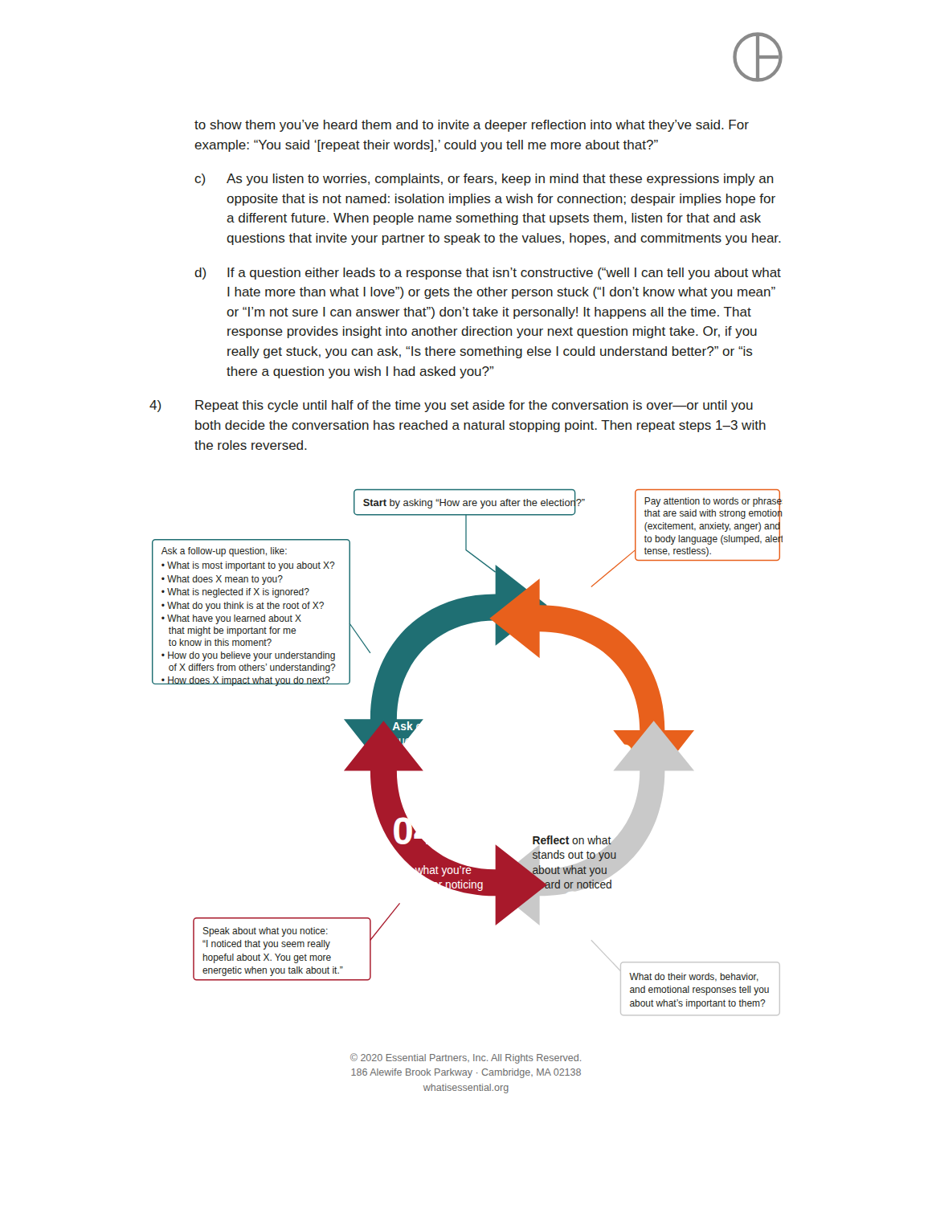to show them you’ve heard them and to invite a deeper reflection into what they’ve said. For example: “You said ‘[repeat their words],’ could you tell me more about that?”
c) As you listen to worries, complaints, or fears, keep in mind that these expressions imply an opposite that is not named: isolation implies a wish for connection; despair implies hope for a different future. When people name something that upsets them, listen for that and ask questions that invite your partner to speak to the values, hopes, and commitments you hear.
d) If a question either leads to a response that isn’t constructive (“well I can tell you about what I hate more than what I love”) or gets the other person stuck (“I don’t know what you mean” or “I’m not sure I can answer that”) don’t take it personally! It happens all the time. That response provides insight into another direction your next question might take. Or, if you really get stuck, you can ask, “Is there something else I could understand better?” or “is there a question you wish I had asked you?”
4) Repeat this cycle until half of the time you set aside for the conversation is over—or until you both decide the conversation has reached a natural stopping point. Then repeat steps 1–3 with the roles reversed.
Four-step conversation cycle: Ask, Listen, Reflect, Say A circular diagram of four curved arrows labeled 01 Ask, 02 Listen, 03 Reflect, 04 Say, with callout boxes of guidance. 01 Ask open, curious questions that invite reflection and connection 02 Listen for values and emotions behind the words 03 Reflect on what stands out to you about what you heard or noticed 04 Say what you’re hearing or noticing Start by asking “How are you after the election?” Pay attention to words or phrases that are said with strong emotion (excitement, anxiety, anger) and to body language (slumped, alert, tense, restless). Ask a follow-up question, like: • What is most important to you about X? • What does X mean to you? • What is neglected if X is ignored? • What do you think is at the root of X? • What have you learned about X that might be important for me to know in this moment? • How do you believe your understanding of X differs from others’ understanding? • How does X impact what you do next? Speak about what you notice: “I noticed that you seem really hopeful about X. You get more energetic when you talk about it.” What do their words, behavior, and emotional responses tell you about what’s important to them?
© 2020 Essential Partners, Inc. All Rights Reserved.
186 Alewife Brook Parkway · Cambridge, MA 02138
whatisessential.org